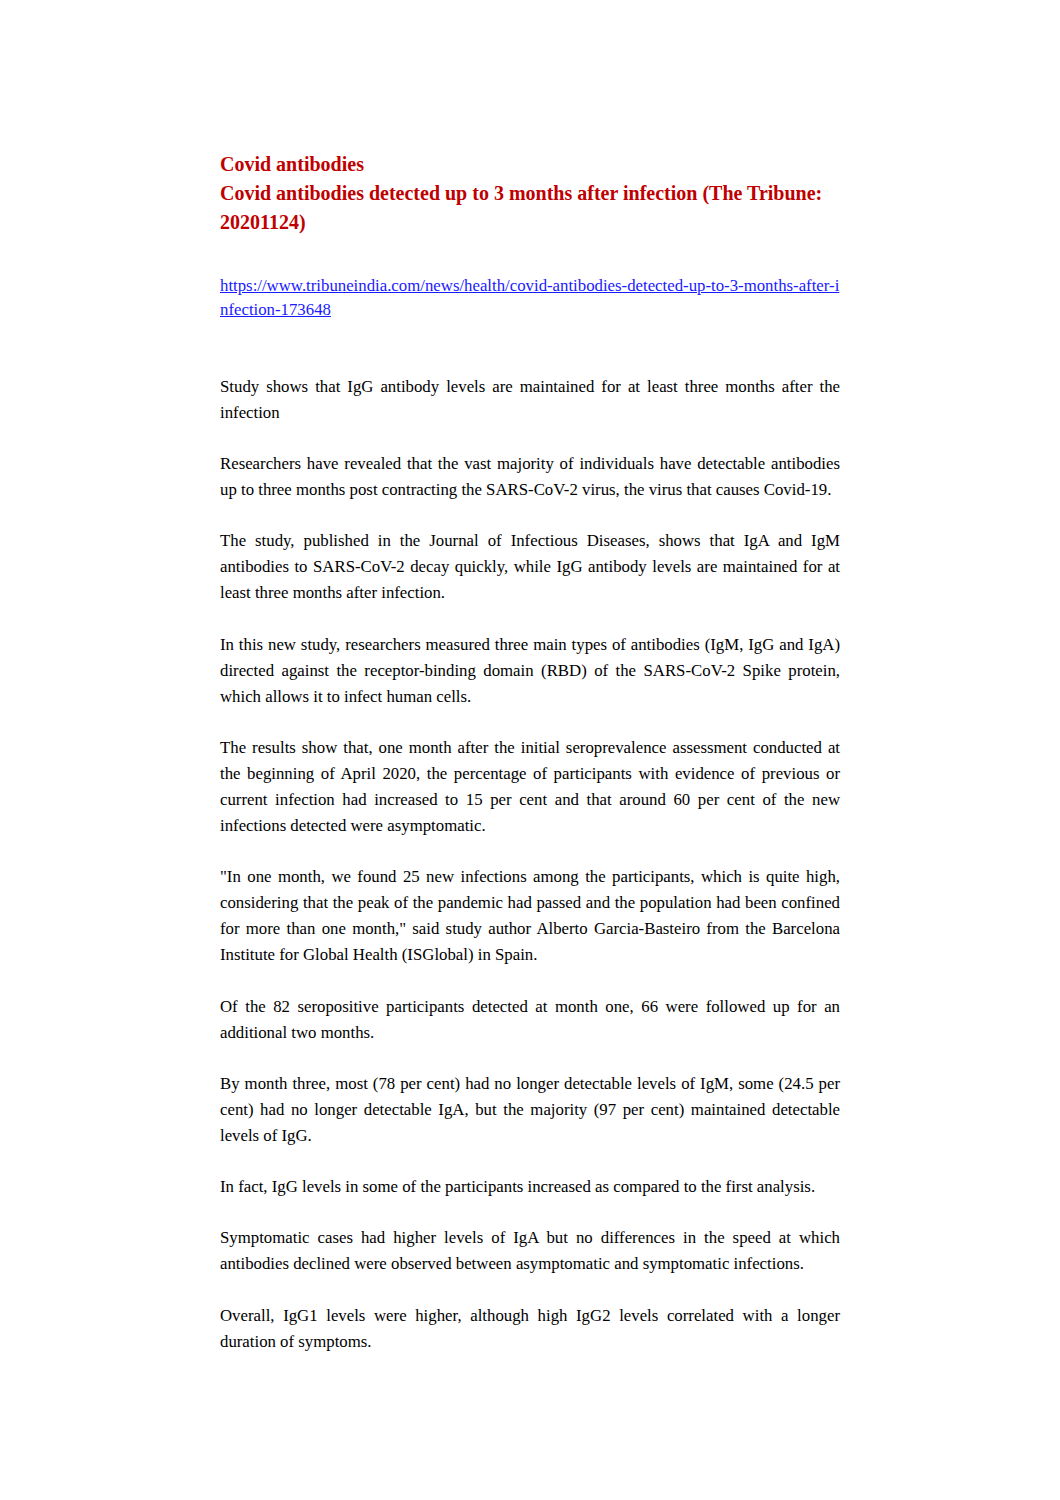Covid antibodies Covid antibodies detected up to 3 months after infection (The Tribune: 20201124)
https://www.tribuneindia.com/news/health/covid-antibodies-detected-up-to-3-months-after-infection-173648
Study shows that IgG antibody levels are maintained for at least three months after the infection
Researchers have revealed that the vast majority of individuals have detectable antibodies up to three months post contracting the SARS-CoV-2 virus, the virus that causes Covid-19.
The study, published in the Journal of Infectious Diseases, shows that IgA and IgM antibodies to SARS-CoV-2 decay quickly, while IgG antibody levels are maintained for at least three months after infection.
In this new study, researchers measured three main types of antibodies (IgM, IgG and IgA) directed against the receptor-binding domain (RBD) of the SARS-CoV-2 Spike protein, which allows it to infect human cells.
The results show that, one month after the initial seroprevalence assessment conducted at the beginning of April 2020, the percentage of participants with evidence of previous or current infection had increased to 15 per cent and that around 60 per cent of the new infections detected were asymptomatic.
"In one month, we found 25 new infections among the participants, which is quite high, considering that the peak of the pandemic had passed and the population had been confined for more than one month," said study author Alberto Garcia-Basteiro from the Barcelona Institute for Global Health (ISGlobal) in Spain.
Of the 82 seropositive participants detected at month one, 66 were followed up for an additional two months.
By month three, most (78 per cent) had no longer detectable levels of IgM, some (24.5 per cent) had no longer detectable IgA, but the majority (97 per cent) maintained detectable levels of IgG.
In fact, IgG levels in some of the participants increased as compared to the first analysis.
Symptomatic cases had higher levels of IgA but no differences in the speed at which antibodies declined were observed between asymptomatic and symptomatic infections.
Overall, IgG1 levels were higher, although high IgG2 levels correlated with a longer duration of symptoms.